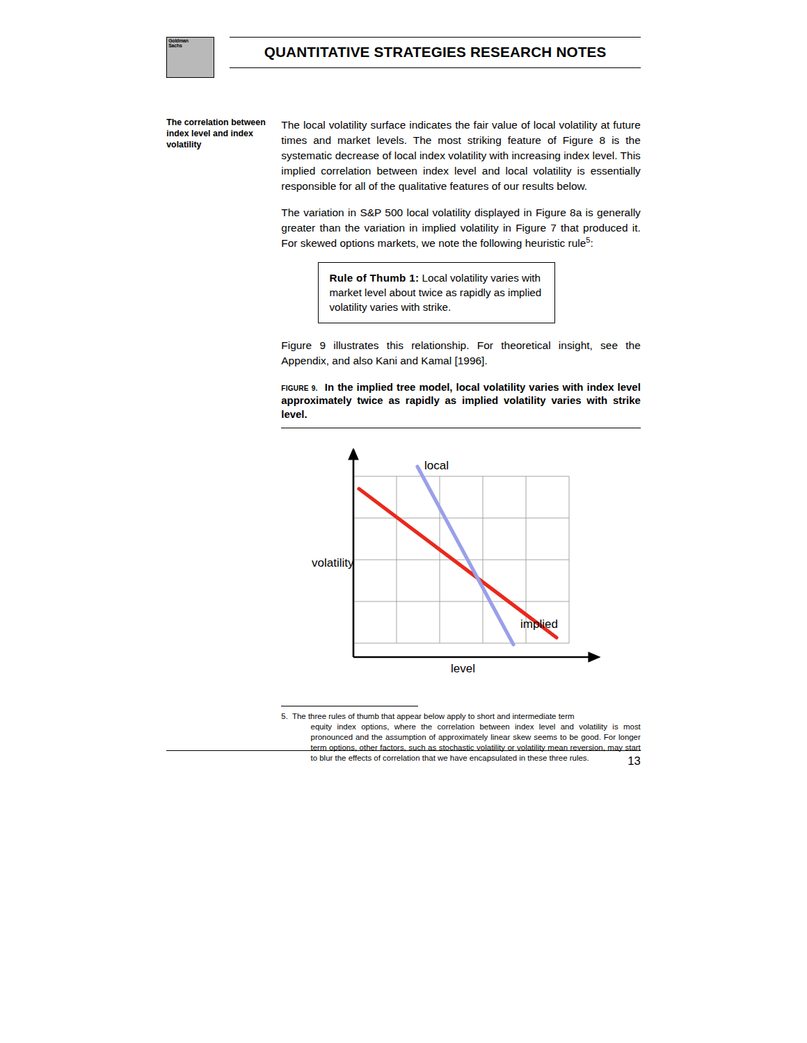Goldman
Sachs
QUANTITATIVE STRATEGIES RESEARCH NOTES
The correlation between index level and index volatility
The local volatility surface indicates the fair value of local volatility at future times and market levels. The most striking feature of Figure 8 is the systematic decrease of local index volatility with increasing index level. This implied correlation between index level and local volatility is essentially responsible for all of the qualitative features of our results below.
The variation in S&P 500 local volatility displayed in Figure 8a is generally greater than the variation in implied volatility in Figure 7 that produced it. For skewed options markets, we note the following heuristic rule5:
Rule of Thumb 1: Local volatility varies with market level about twice as rapidly as implied volatility varies with strike.
Figure 9 illustrates this relationship. For theoretical insight, see the Appendix, and also Kani and Kamal [1996].
FIGURE 9. In the implied tree model, local volatility varies with index level approximately twice as rapidly as implied volatility varies with strike level.
local implied volatility level
5. The three rules of thumb that appear below apply to short and intermediate term equity index options, where the correlation between index level and volatility is most pronounced and the assumption of approximately linear skew seems to be good. For longer term options, other factors, such as stochastic volatility or volatility mean reversion, may start to blur the effects of correlation that we have encapsulated in these three rules.
13